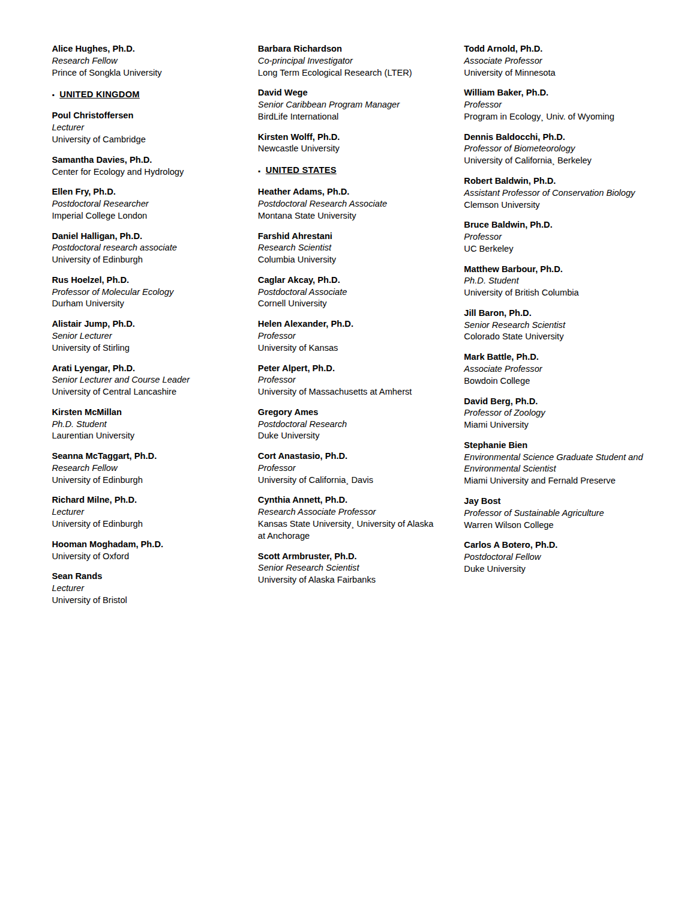Alice Hughes, Ph.D.
Research Fellow
Prince of Songkla University
▪UNITED KINGDOM
Poul Christoffersen
Lecturer
University of Cambridge
Samantha Davies, Ph.D.
Center for Ecology and Hydrology
Ellen Fry, Ph.D.
Postdoctoral Researcher
Imperial College London
Daniel Halligan, Ph.D.
Postdoctoral research associate
University of Edinburgh
Rus Hoelzel, Ph.D.
Professor of Molecular Ecology
Durham University
Alistair Jump, Ph.D.
Senior Lecturer
University of Stirling
Arati Lyengar, Ph.D.
Senior Lecturer and Course Leader
University of Central Lancashire
Kirsten McMillan
Ph.D. Student
Laurentian University
Seanna McTaggart, Ph.D.
Research Fellow
University of Edinburgh
Richard Milne, Ph.D.
Lecturer
University of Edinburgh
Hooman Moghadam, Ph.D.
University of Oxford
Sean Rands
Lecturer
University of Bristol
Barbara Richardson
Co-principal Investigator
Long Term Ecological Research (LTER)
David Wege
Senior Caribbean Program Manager
BirdLife International
Kirsten Wolff, Ph.D.
Newcastle University
▪UNITED STATES
Heather Adams, Ph.D.
Postdoctoral Research Associate
Montana State University
Farshid Ahrestani
Research Scientist
Columbia University
Caglar Akcay, Ph.D.
Postdoctoral Associate
Cornell University
Helen Alexander, Ph.D.
Professor
University of Kansas
Peter Alpert, Ph.D.
Professor
University of Massachusetts at Amherst
Gregory Ames
Postdoctoral Research
Duke University
Cort Anastasio, Ph.D.
Professor
University of California¸ Davis
Cynthia Annett, Ph.D.
Research Associate Professor
Kansas State University¸ University of Alaska at Anchorage
Scott Armbruster, Ph.D.
Senior Research Scientist
University of Alaska Fairbanks
Todd Arnold, Ph.D.
Associate Professor
University of Minnesota
William Baker, Ph.D.
Professor
Program in Ecology¸ Univ. of Wyoming
Dennis Baldocchi, Ph.D.
Professor of Biometeorology
University of California¸ Berkeley
Robert Baldwin, Ph.D.
Assistant Professor of Conservation Biology
Clemson University
Bruce Baldwin, Ph.D.
Professor
UC Berkeley
Matthew Barbour, Ph.D.
Ph.D. Student
University of British Columbia
Jill Baron, Ph.D.
Senior Research Scientist
Colorado State University
Mark Battle, Ph.D.
Associate Professor
Bowdoin College
David Berg, Ph.D.
Professor of Zoology
Miami University
Stephanie Bien
Environmental Science Graduate Student and Environmental Scientist
Miami University and Fernald Preserve
Jay Bost
Professor of Sustainable Agriculture
Warren Wilson College
Carlos A Botero, Ph.D.
Postdoctoral Fellow
Duke University